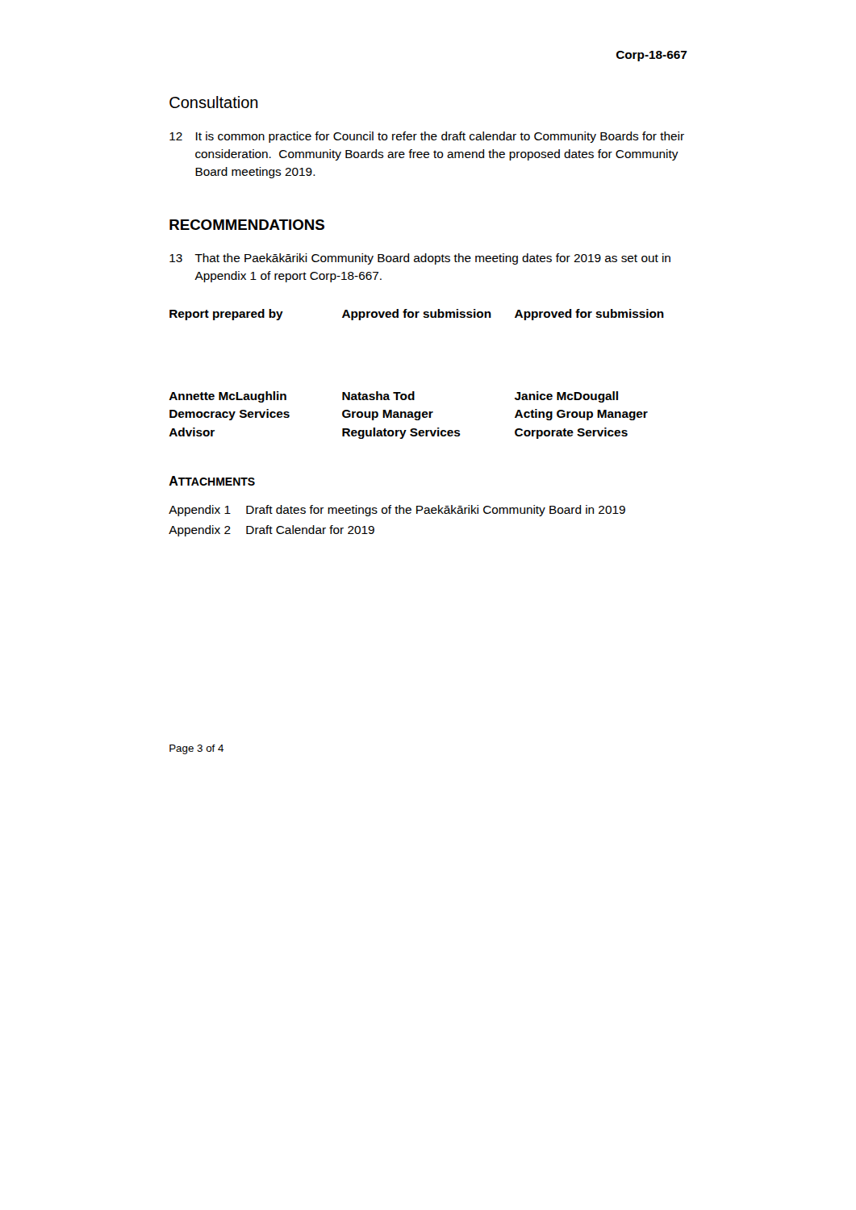Corp-18-667
Consultation
12
It is common practice for Council to refer the draft calendar to Community Boards for their consideration. Community Boards are free to amend the proposed dates for Community Board meetings 2019.
RECOMMENDATIONS
13
That the Paekākāriki Community Board adopts the meeting dates for 2019 as set out in Appendix 1 of report Corp-18-667.
| Report prepared by | Approved for submission | Approved for submission |
| --- | --- | --- |
| Annette McLaughlin Democracy Services Advisor | Natasha Tod Group Manager Regulatory Services | Janice McDougall Acting Group Manager Corporate Services |
ATTACHMENTS
| Appendix 1 | Draft dates for meetings of the Paekākāriki Community Board in 2019 |
| Appendix 2 | Draft Calendar for 2019 |
Page 3 of 4